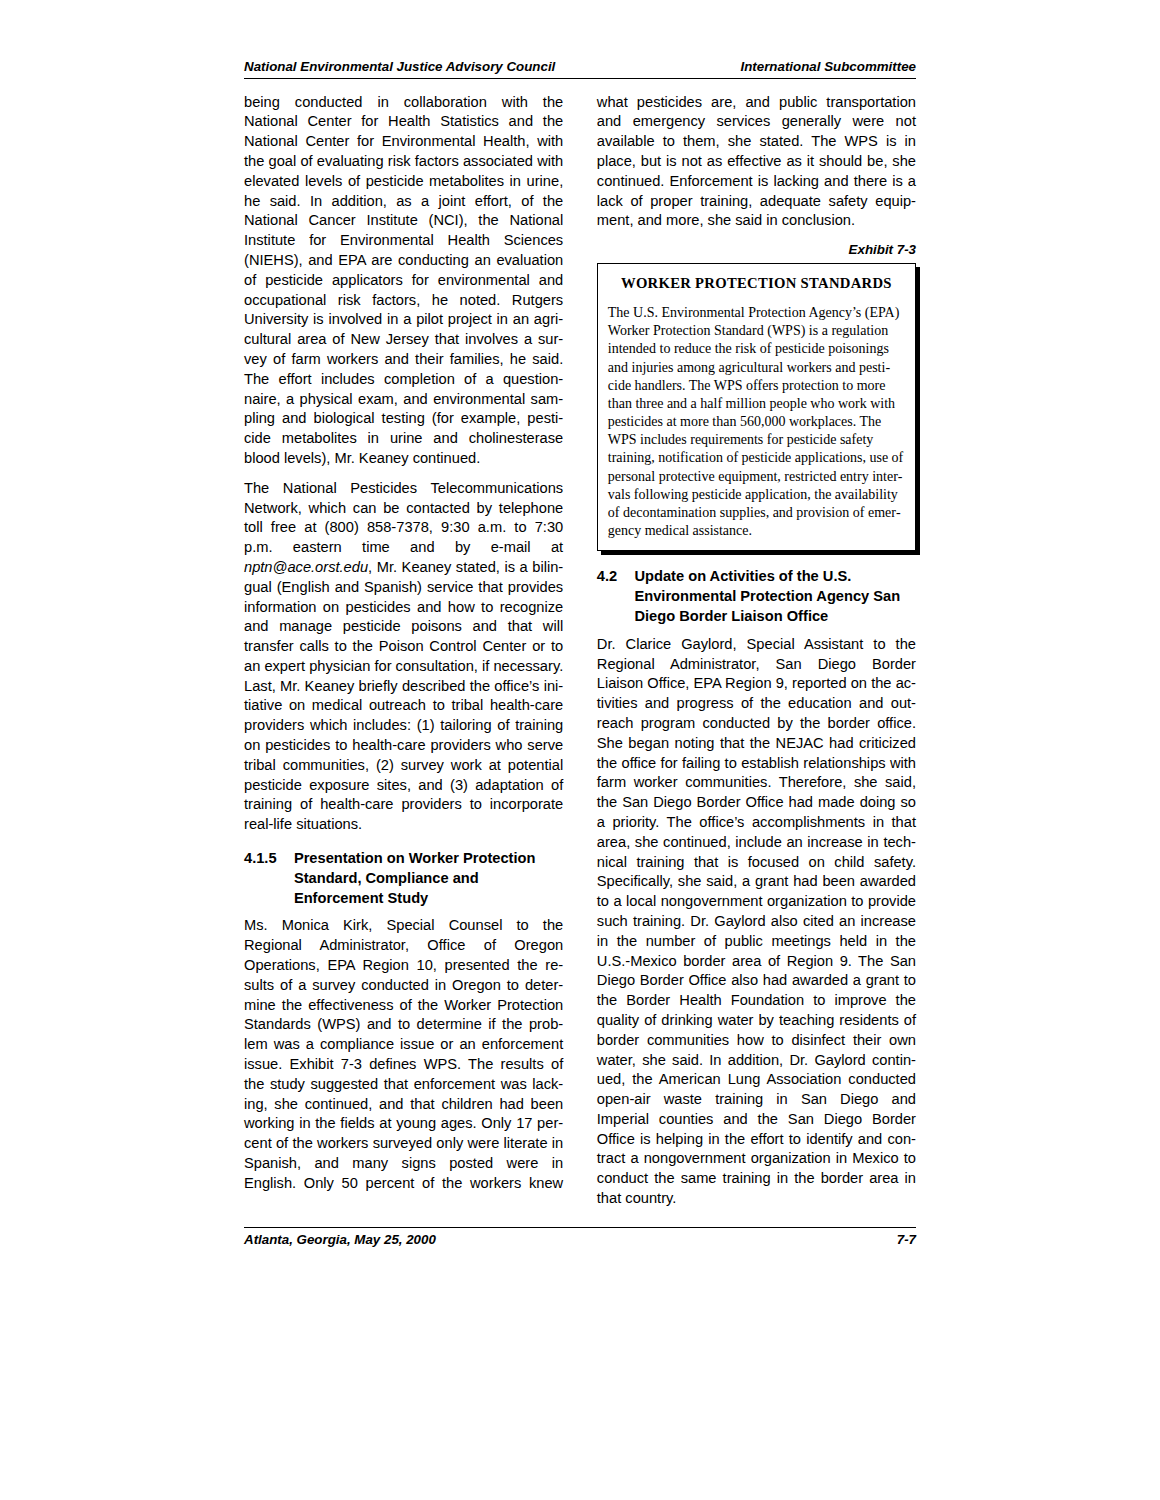National Environmental Justice Advisory Council
International Subcommittee
being conducted in collaboration with the National Center for Health Statistics and the National Center for Environmental Health, with the goal of evaluating risk factors associated with elevated levels of pesticide metabolites in urine, he said. In addition, as a joint effort, of the National Cancer Institute (NCI), the National Institute for Environmental Health Sciences (NIEHS), and EPA are conducting an evaluation of pesticide applicators for environmental and occupational risk factors, he noted. Rutgers University is involved in a pilot project in an agricultural area of New Jersey that involves a survey of farm workers and their families, he said. The effort includes completion of a questionnaire, a physical exam, and environmental sampling and biological testing (for example, pesticide metabolites in urine and cholinesterase blood levels), Mr. Keaney continued.
The National Pesticides Telecommunications Network, which can be contacted by telephone toll free at (800) 858-7378, 9:30 a.m. to 7:30 p.m. eastern time and by e-mail at nptn@ace.orst.edu, Mr. Keaney stated, is a bilingual (English and Spanish) service that provides information on pesticides and how to recognize and manage pesticide poisons and that will transfer calls to the Poison Control Center or to an expert physician for consultation, if necessary. Last, Mr. Keaney briefly described the office’s initiative on medical outreach to tribal health-care providers which includes: (1) tailoring of training on pesticides to health-care providers who serve tribal communities, (2) survey work at potential pesticide exposure sites, and (3) adaptation of training of health-care providers to incorporate real-life situations.
4.1.5 Presentation on Worker Protection Standard, Compliance and Enforcement Study
Ms. Monica Kirk, Special Counsel to the Regional Administrator, Office of Oregon Operations, EPA Region 10, presented the results of a survey conducted in Oregon to determine the effectiveness of the Worker Protection Standards (WPS) and to determine if the problem was a compliance issue or an enforcement issue. Exhibit 7-3 defines WPS. The results of the study suggested that enforcement was lacking, she continued, and that children had been working in the fields at young ages. Only 17 percent of the workers surveyed only were literate in Spanish, and many signs posted were in English. Only 50 percent of the workers knew what pesticides are, and public transportation and emergency services generally were not available to them, she stated. The WPS is in place, but is not as effective as it should be, she continued. Enforcement is lacking and there is a lack of proper training, adequate safety equipment, and more, she said in conclusion.
Exhibit 7-3
WORKER PROTECTION STANDARDS
The U.S. Environmental Protection Agency’s (EPA) Worker Protection Standard (WPS) is a regulation intended to reduce the risk of pesticide poisonings and injuries among agricultural workers and pesticide handlers. The WPS offers protection to more than three and a half million people who work with pesticides at more than 560,000 workplaces. The WPS includes requirements for pesticide safety training, notification of pesticide applications, use of personal protective equipment, restricted entry intervals following pesticide application, the availability of decontamination supplies, and provision of emergency medical assistance.
4.2 Update on Activities of the U.S. Environmental Protection Agency San Diego Border Liaison Office
Dr. Clarice Gaylord, Special Assistant to the Regional Administrator, San Diego Border Liaison Office, EPA Region 9, reported on the activities and progress of the education and outreach program conducted by the border office. She began noting that the NEJAC had criticized the office for failing to establish relationships with farm worker communities. Therefore, she said, the San Diego Border Office had made doing so a priority. The office’s accomplishments in that area, she continued, include an increase in technical training that is focused on child safety. Specifically, she said, a grant had been awarded to a local nongovernment organization to provide such training. Dr. Gaylord also cited an increase in the number of public meetings held in the U.S.-Mexico border area of Region 9. The San Diego Border Office also had awarded a grant to the Border Health Foundation to improve the quality of drinking water by teaching residents of border communities how to disinfect their own water, she said. In addition, Dr. Gaylord continued, the American Lung Association conducted open-air waste training in San Diego and Imperial counties and the San Diego Border Office is helping in the effort to identify and contract a nongovernment organization in Mexico to conduct the same training in the border area in that country.
Atlanta, Georgia, May 25, 2000
7-7